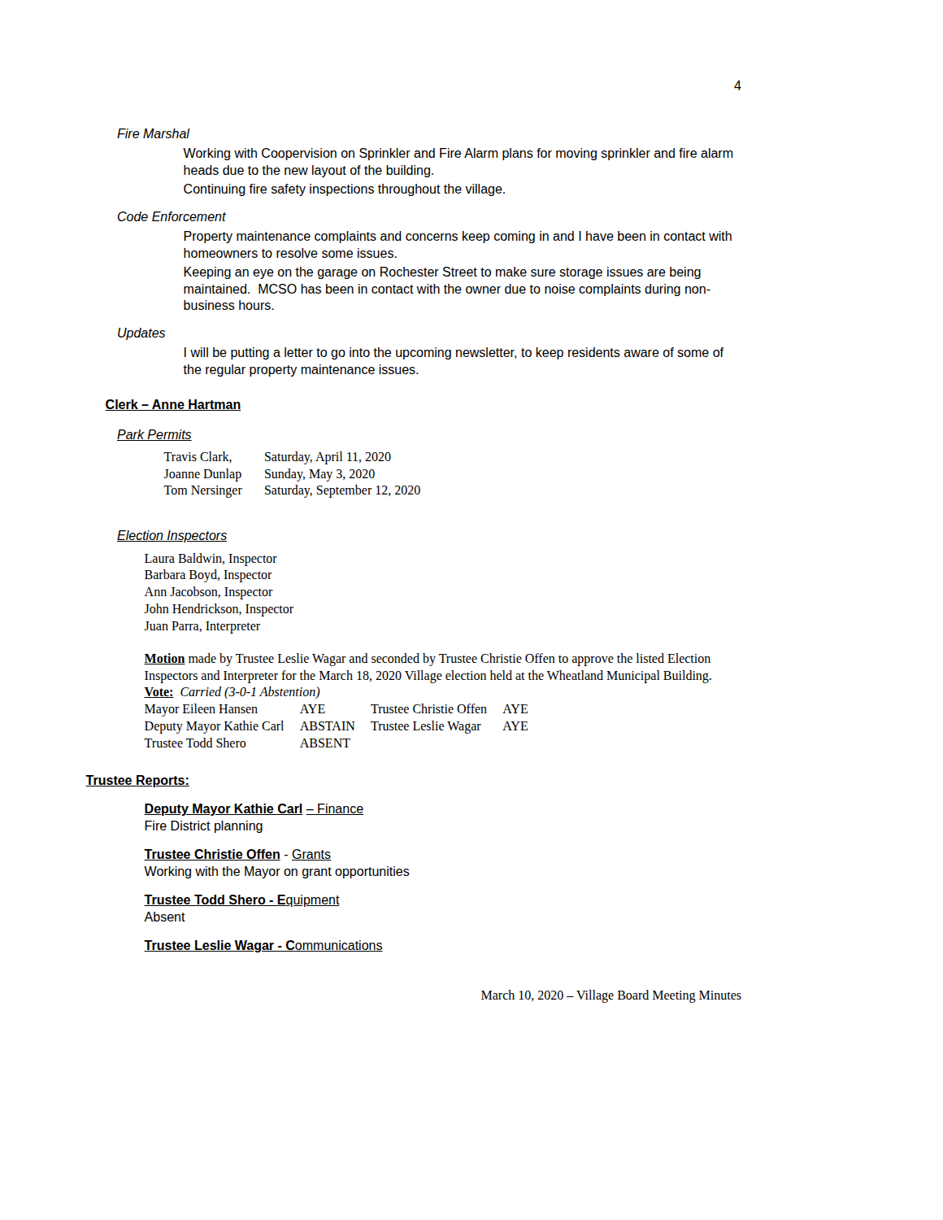4
Fire Marshal
Working with Coopervision on Sprinkler and Fire Alarm plans for moving sprinkler and fire alarm heads due to the new layout of the building.
Continuing fire safety inspections throughout the village.
Code Enforcement
Property maintenance complaints and concerns keep coming in and I have been in contact with homeowners to resolve some issues.
Keeping an eye on the garage on Rochester Street to make sure storage issues are being maintained. MCSO has been in contact with the owner due to noise complaints during non-business hours.
Updates
I will be putting a letter to go into the upcoming newsletter, to keep residents aware of some of the regular property maintenance issues.
Clerk – Anne Hartman
Park Permits
| Travis Clark, | Saturday, April 11, 2020 |
| Joanne Dunlap | Sunday, May 3, 2020 |
| Tom Nersinger | Saturday, September 12, 2020 |
Election Inspectors
Laura Baldwin, Inspector
Barbara Boyd, Inspector
Ann Jacobson, Inspector
John Hendrickson, Inspector
Juan Parra, Interpreter
Motion made by Trustee Leslie Wagar and seconded by Trustee Christie Offen to approve the listed Election Inspectors and Interpreter for the March 18, 2020 Village election held at the Wheatland Municipal Building.
Vote: Carried (3-0-1 Abstention)
| Mayor Eileen Hansen | AYE | Trustee Christie Offen | AYE |
| Deputy Mayor Kathie Carl | ABSTAIN | Trustee Leslie Wagar | AYE |
| Trustee Todd Shero | ABSENT | | |
Trustee Reports:
Deputy Mayor Kathie Carl – Finance
Fire District planning
Trustee Christie Offen - Grants
Working with the Mayor on grant opportunities
Trustee Todd Shero - E quipment
Absent
Trustee Leslie Wagar - C ommunications
March 10, 2020 – Village Board Meeting Minutes